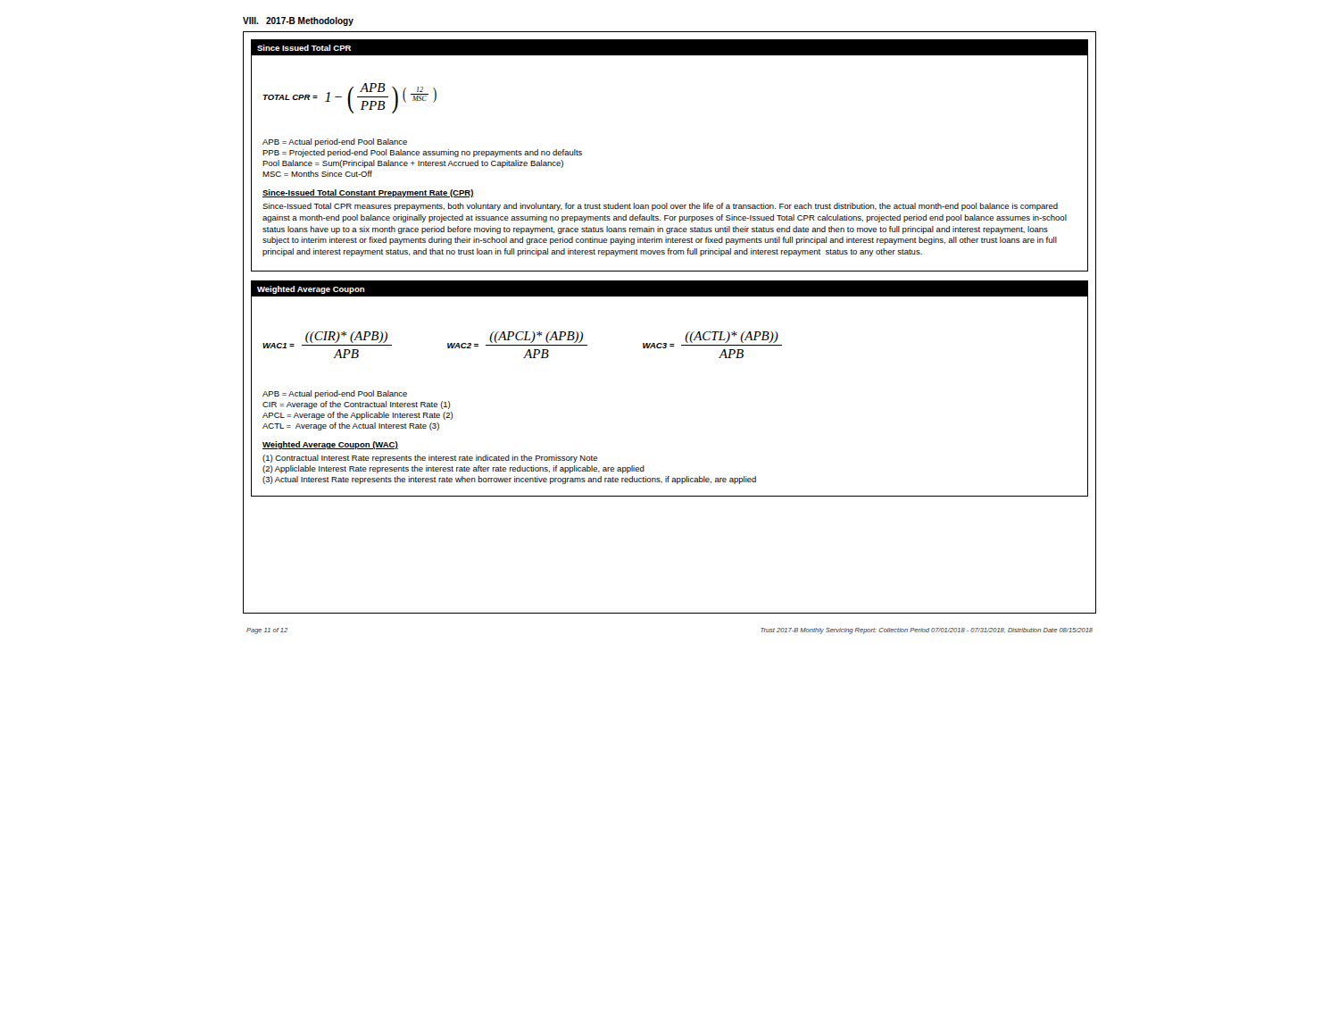VIII. 2017-B Methodology
Since Issued Total CPR
TOTAL CPR = 1 − ( APB PPB ) ( 12 MSC )
APB = Actual period-end Pool Balance
PPB = Projected period-end Pool Balance assuming no prepayments and no defaults
Pool Balance = Sum(Principal Balance + Interest Accrued to Capitalize Balance)
MSC = Months Since Cut-Off
Since-Issued Total Constant Prepayment Rate (CPR)
Since-Issued Total CPR measures prepayments, both voluntary and involuntary, for a trust student loan pool over the life of a transaction. For each trust distribution, the actual month-end pool balance is compared against a month-end pool balance originally projected at issuance assuming no prepayments and defaults. For purposes of Since-Issued Total CPR calculations, projected period end pool balance assumes in-school status loans have up to a six month grace period before moving to repayment, grace status loans remain in grace status until their status end date and then to move to full principal and interest repayment, loans subject to interim interest or fixed payments during their in-school and grace period continue paying interim interest or fixed payments until full principal and interest repayment begins, all other trust loans are in full principal and interest repayment status, and that no trust loan in full principal and interest repayment moves from full principal and interest repayment status to any other status.
Weighted Average Coupon
WAC1 = ((CIR)* (APB)) APB
WAC2 = ((APCL)* (APB)) APB
WAC3 = ((ACTL)* (APB)) APB
APB = Actual period-end Pool Balance
CIR = Average of the Contractual Interest Rate (1)
APCL = Average of the Applicable Interest Rate (2)
ACTL = Average of the Actual Interest Rate (3)
Weighted Average Coupon (WAC)
(1) Contractual Interest Rate represents the interest rate indicated in the Promissory Note
(2) Appliclable Interest Rate represents the interest rate after rate reductions, if applicable, are applied
(3) Actual Interest Rate represents the interest rate when borrower incentive programs and rate reductions, if applicable, are applied
Page 11 of 12
Trust 2017-B Monthly Servicing Report: Collection Period 07/01/2018 - 07/31/2018, Distribution Date 08/15/2018